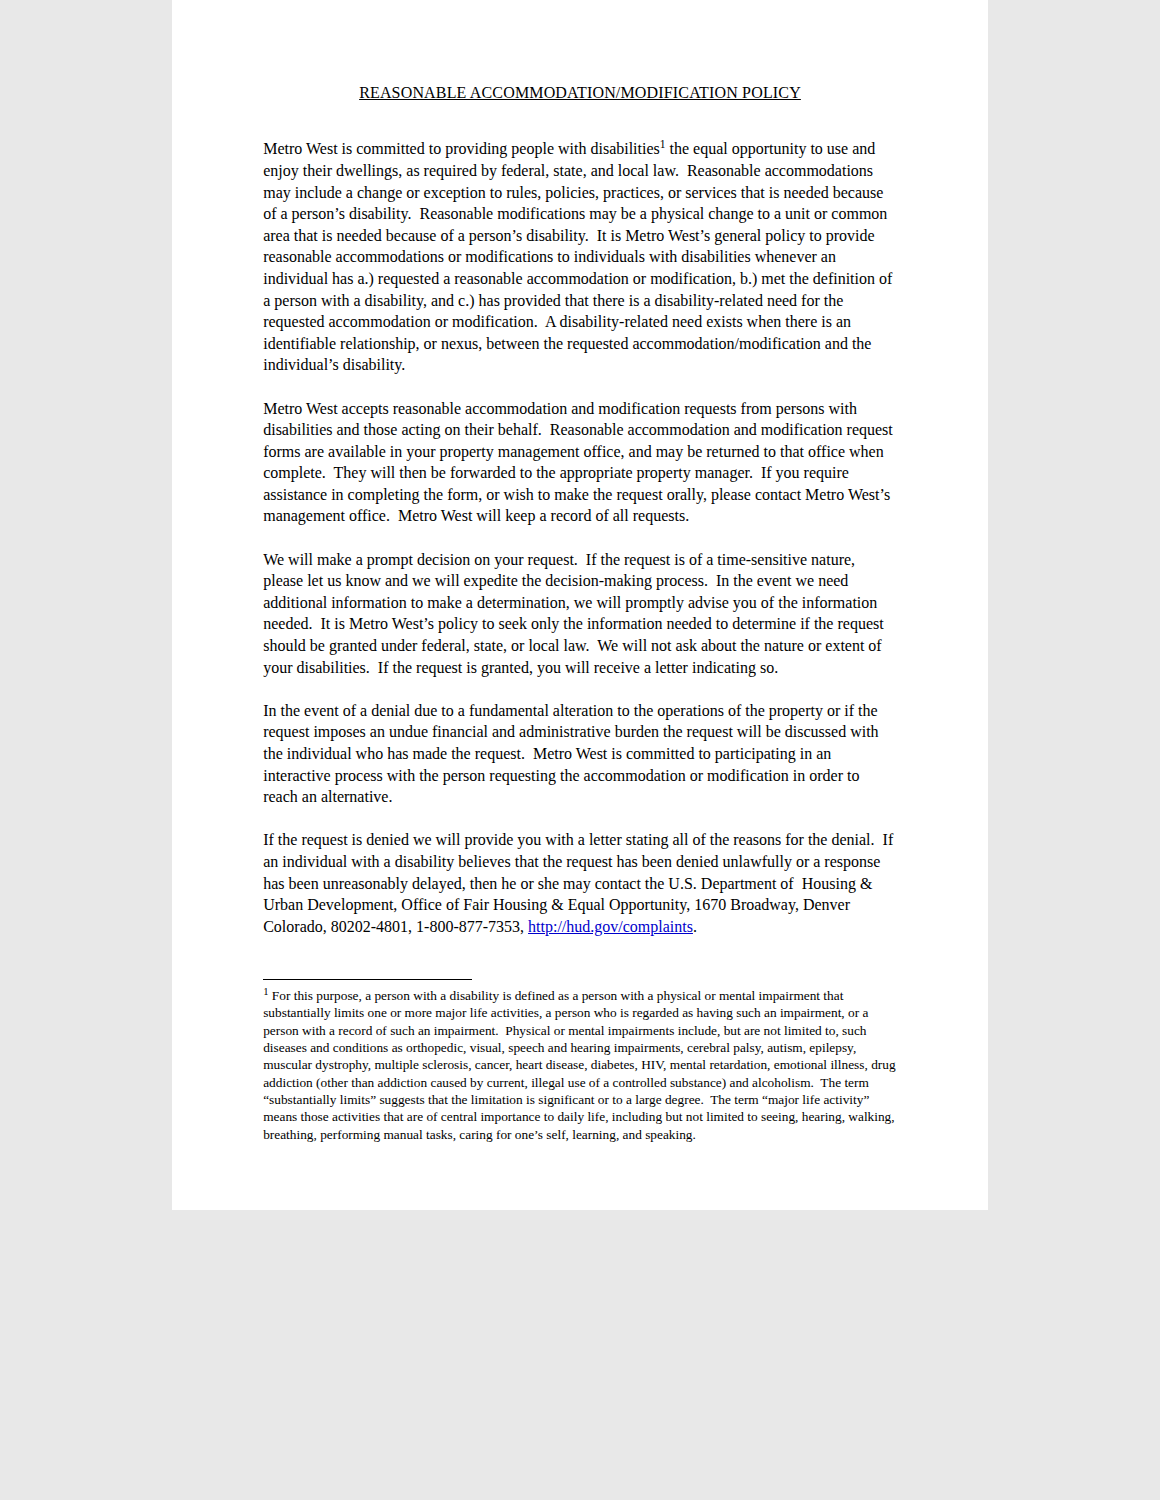REASONABLE ACCOMMODATION/MODIFICATION POLICY
Metro West is committed to providing people with disabilities1 the equal opportunity to use and enjoy their dwellings, as required by federal, state, and local law. Reasonable accommodations may include a change or exception to rules, policies, practices, or services that is needed because of a person’s disability. Reasonable modifications may be a physical change to a unit or common area that is needed because of a person’s disability. It is Metro West’s general policy to provide reasonable accommodations or modifications to individuals with disabilities whenever an individual has a.) requested a reasonable accommodation or modification, b.) met the definition of a person with a disability, and c.) has provided that there is a disability-related need for the requested accommodation or modification. A disability-related need exists when there is an identifiable relationship, or nexus, between the requested accommodation/modification and the individual’s disability.
Metro West accepts reasonable accommodation and modification requests from persons with disabilities and those acting on their behalf. Reasonable accommodation and modification request forms are available in your property management office, and may be returned to that office when complete. They will then be forwarded to the appropriate property manager. If you require assistance in completing the form, or wish to make the request orally, please contact Metro West’s management office. Metro West will keep a record of all requests.
We will make a prompt decision on your request. If the request is of a time-sensitive nature, please let us know and we will expedite the decision-making process. In the event we need additional information to make a determination, we will promptly advise you of the information needed. It is Metro West’s policy to seek only the information needed to determine if the request should be granted under federal, state, or local law. We will not ask about the nature or extent of your disabilities. If the request is granted, you will receive a letter indicating so.
In the event of a denial due to a fundamental alteration to the operations of the property or if the request imposes an undue financial and administrative burden the request will be discussed with the individual who has made the request. Metro West is committed to participating in an interactive process with the person requesting the accommodation or modification in order to reach an alternative.
If the request is denied we will provide you with a letter stating all of the reasons for the denial. If an individual with a disability believes that the request has been denied unlawfully or a response has been unreasonably delayed, then he or she may contact the U.S. Department of Housing & Urban Development, Office of Fair Housing & Equal Opportunity, 1670 Broadway, Denver Colorado, 80202-4801, 1-800-877-7353, http://hud.gov/complaints.
1 For this purpose, a person with a disability is defined as a person with a physical or mental impairment that substantially limits one or more major life activities, a person who is regarded as having such an impairment, or a person with a record of such an impairment. Physical or mental impairments include, but are not limited to, such diseases and conditions as orthopedic, visual, speech and hearing impairments, cerebral palsy, autism, epilepsy, muscular dystrophy, multiple sclerosis, cancer, heart disease, diabetes, HIV, mental retardation, emotional illness, drug addiction (other than addiction caused by current, illegal use of a controlled substance) and alcoholism. The term “substantially limits” suggests that the limitation is significant or to a large degree. The term “major life activity” means those activities that are of central importance to daily life, including but not limited to seeing, hearing, walking, breathing, performing manual tasks, caring for one’s self, learning, and speaking.